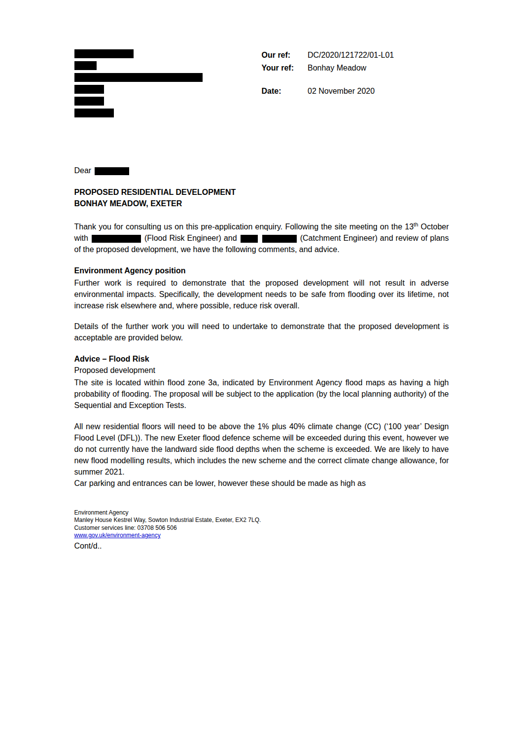| Our ref: | DC/2020/121722/01-L01 |
| Your ref: | Bonhay Meadow |
| Date: | 02 November 2020 |
Dear
Proposed residential development
Bonhay Meadow, Exeter
Thank you for consulting us on this pre-application enquiry. Following the site meeting on the 13th October with (Flood Risk Engineer) and (Catchment Engineer) and review of plans of the proposed development, we have the following comments, and advice.
Environment Agency position
Further work is required to demonstrate that the proposed development will not result in adverse environmental impacts. Specifically, the development needs to be safe from flooding over its lifetime, not increase risk elsewhere and, where possible, reduce risk overall.
Details of the further work you will need to undertake to demonstrate that the proposed development is acceptable are provided below.
Advice – Flood Risk
Proposed development
The site is located within flood zone 3a, indicated by Environment Agency flood maps as having a high probability of flooding. The proposal will be subject to the application (by the local planning authority) of the Sequential and Exception Tests.
All new residential floors will need to be above the 1% plus 40% climate change (CC) (‘100 year’ Design Flood Level (DFL)). The new Exeter flood defence scheme will be exceeded during this event, however we do not currently have the landward side flood depths when the scheme is exceeded. We are likely to have new flood modelling results, which includes the new scheme and the correct climate change allowance, for summer 2021.
Car parking and entrances can be lower, however these should be made as high as
Environment Agency
Manley House Kestrel Way, Sowton Industrial Estate, Exeter, EX2 7LQ.
Customer services line: 03708 506 506
www.gov.uk/environment-agency
Cont/d..